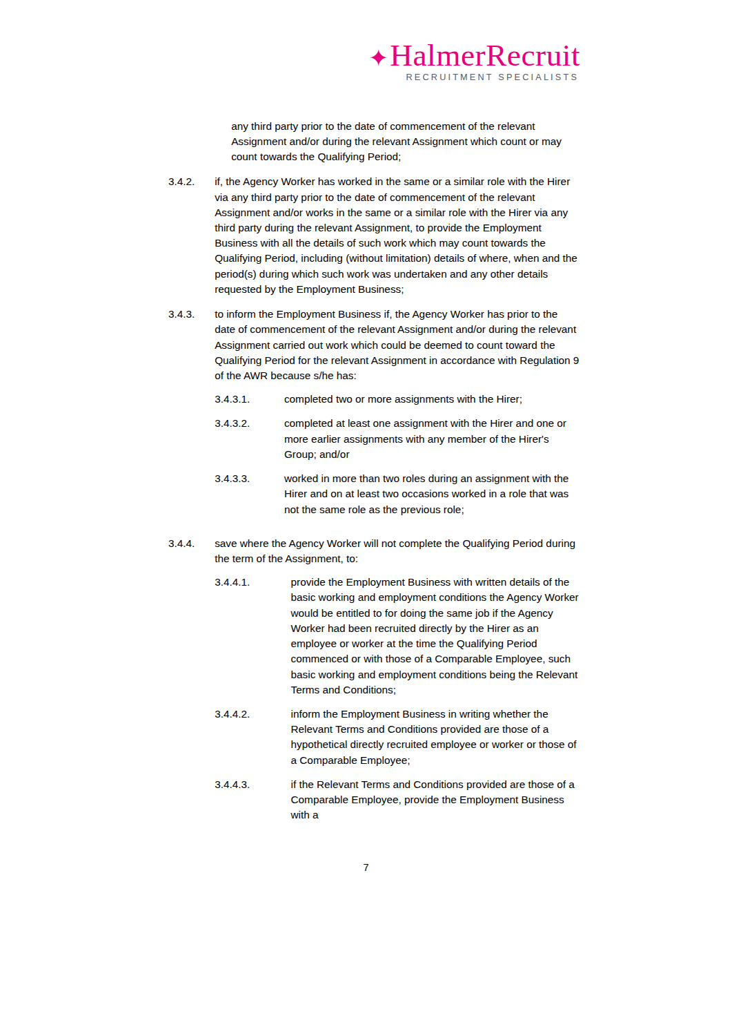✦HalmerRecruit
RECRUITMENT SPECIALISTS
any third party prior to the date of commencement of the relevant Assignment and/or during the relevant Assignment which count or may count towards the Qualifying Period;
3.4.2. if, the Agency Worker has worked in the same or a similar role with the Hirer via any third party prior to the date of commencement of the relevant Assignment and/or works in the same or a similar role with the Hirer via any third party during the relevant Assignment, to provide the Employment Business with all the details of such work which may count towards the Qualifying Period, including (without limitation) details of where, when and the period(s) during which such work was undertaken and any other details requested by the Employment Business;
3.4.3. to inform the Employment Business if, the Agency Worker has prior to the date of commencement of the relevant Assignment and/or during the relevant Assignment carried out work which could be deemed to count toward the Qualifying Period for the relevant Assignment in accordance with Regulation 9 of the AWR because s/he has:
3.4.3.1. completed two or more assignments with the Hirer;
3.4.3.2. completed at least one assignment with the Hirer and one or more earlier assignments with any member of the Hirer's Group; and/or
3.4.3.3. worked in more than two roles during an assignment with the Hirer and on at least two occasions worked in a role that was not the same role as the previous role;
3.4.4. save where the Agency Worker will not complete the Qualifying Period during the term of the Assignment, to:
3.4.4.1. provide the Employment Business with written details of the basic working and employment conditions the Agency Worker would be entitled to for doing the same job if the Agency Worker had been recruited directly by the Hirer as an employee or worker at the time the Qualifying Period commenced or with those of a Comparable Employee, such basic working and employment conditions being the Relevant Terms and Conditions;
3.4.4.2. inform the Employment Business in writing whether the Relevant Terms and Conditions provided are those of a hypothetical directly recruited employee or worker or those of a Comparable Employee;
3.4.4.3. if the Relevant Terms and Conditions provided are those of a Comparable Employee, provide the Employment Business with a
7